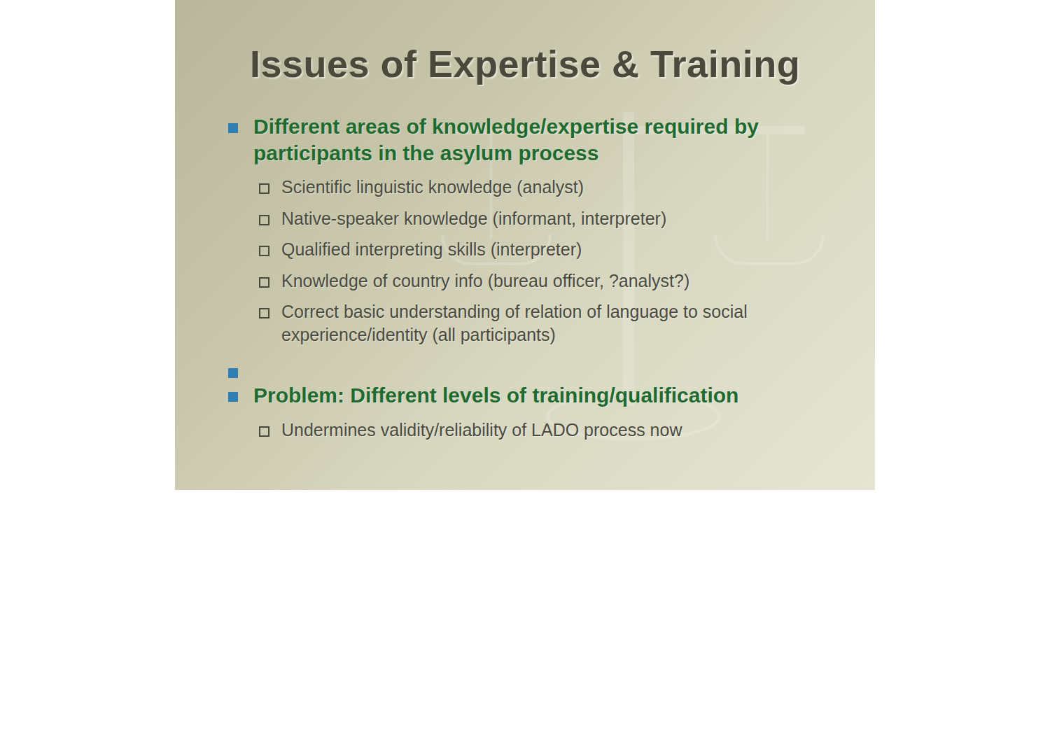Issues of Expertise & Training
Different areas of knowledge/expertise required by participants in the asylum process
Scientific linguistic knowledge (analyst)
Native-speaker knowledge (informant, interpreter)
Qualified interpreting skills (interpreter)
Knowledge of country info (bureau officer, ?analyst?)
Correct basic understanding of relation of language to social experience/identity (all participants)
Problem: Different levels of training/qualification
Undermines validity/reliability of LADO process now